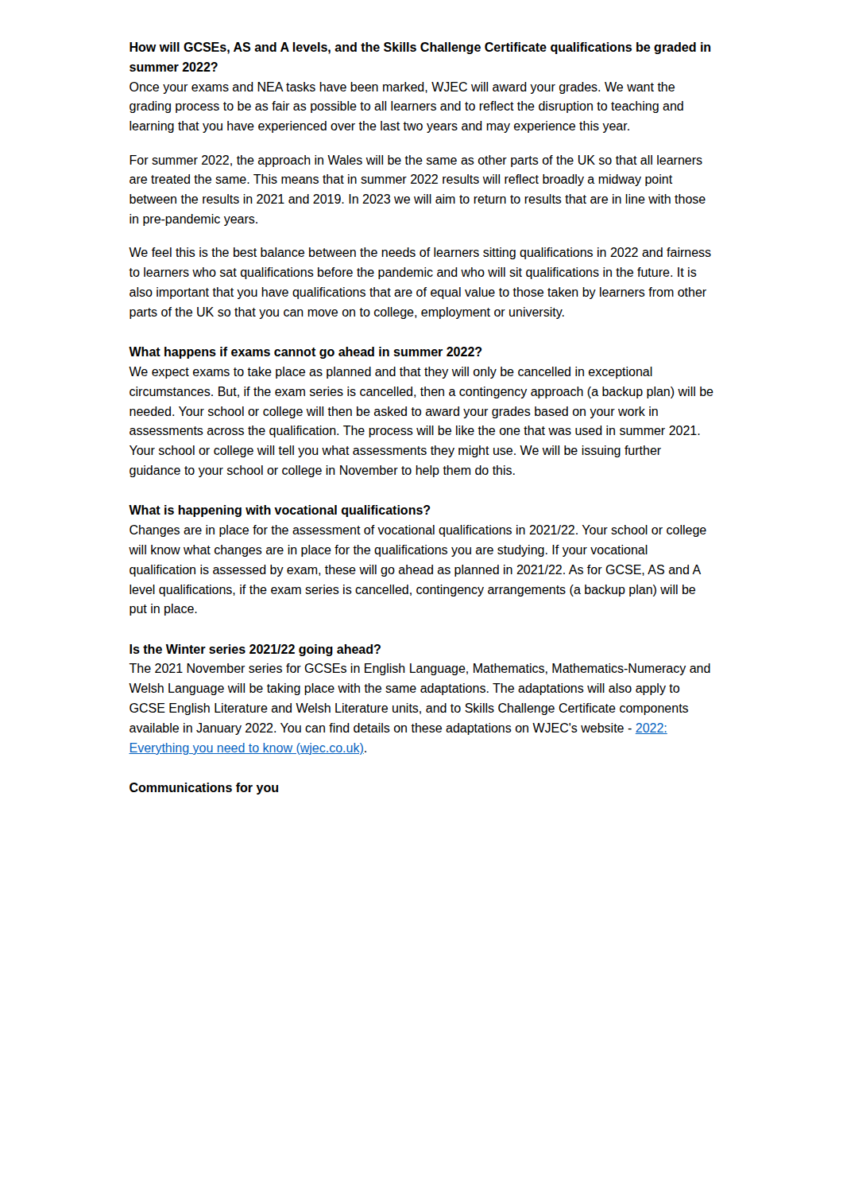How will GCSEs, AS and A levels, and the Skills Challenge Certificate qualifications be graded in summer 2022?
Once your exams and NEA tasks have been marked, WJEC will award your grades. We want the grading process to be as fair as possible to all learners and to reflect the disruption to teaching and learning that you have experienced over the last two years and may experience this year.
For summer 2022, the approach in Wales will be the same as other parts of the UK so that all learners are treated the same. This means that in summer 2022 results will reflect broadly a midway point between the results in 2021 and 2019. In 2023 we will aim to return to results that are in line with those in pre-pandemic years.
We feel this is the best balance between the needs of learners sitting qualifications in 2022 and fairness to learners who sat qualifications before the pandemic and who will sit qualifications in the future. It is also important that you have qualifications that are of equal value to those taken by learners from other parts of the UK so that you can move on to college, employment or university.
What happens if exams cannot go ahead in summer 2022?
We expect exams to take place as planned and that they will only be cancelled in exceptional circumstances. But, if the exam series is cancelled, then a contingency approach (a backup plan) will be needed. Your school or college will then be asked to award your grades based on your work in assessments across the qualification. The process will be like the one that was used in summer 2021. Your school or college will tell you what assessments they might use. We will be issuing further guidance to your school or college in November to help them do this.
What is happening with vocational qualifications?
Changes are in place for the assessment of vocational qualifications in 2021/22. Your school or college will know what changes are in place for the qualifications you are studying. If your vocational qualification is assessed by exam, these will go ahead as planned in 2021/22. As for GCSE, AS and A level qualifications, if the exam series is cancelled, contingency arrangements (a backup plan) will be put in place.
Is the Winter series 2021/22 going ahead?
The 2021 November series for GCSEs in English Language, Mathematics, Mathematics-Numeracy and Welsh Language will be taking place with the same adaptations. The adaptations will also apply to GCSE English Literature and Welsh Literature units, and to Skills Challenge Certificate components available in January 2022. You can find details on these adaptations on WJEC's website - 2022: Everything you need to know (wjec.co.uk).
Communications for you